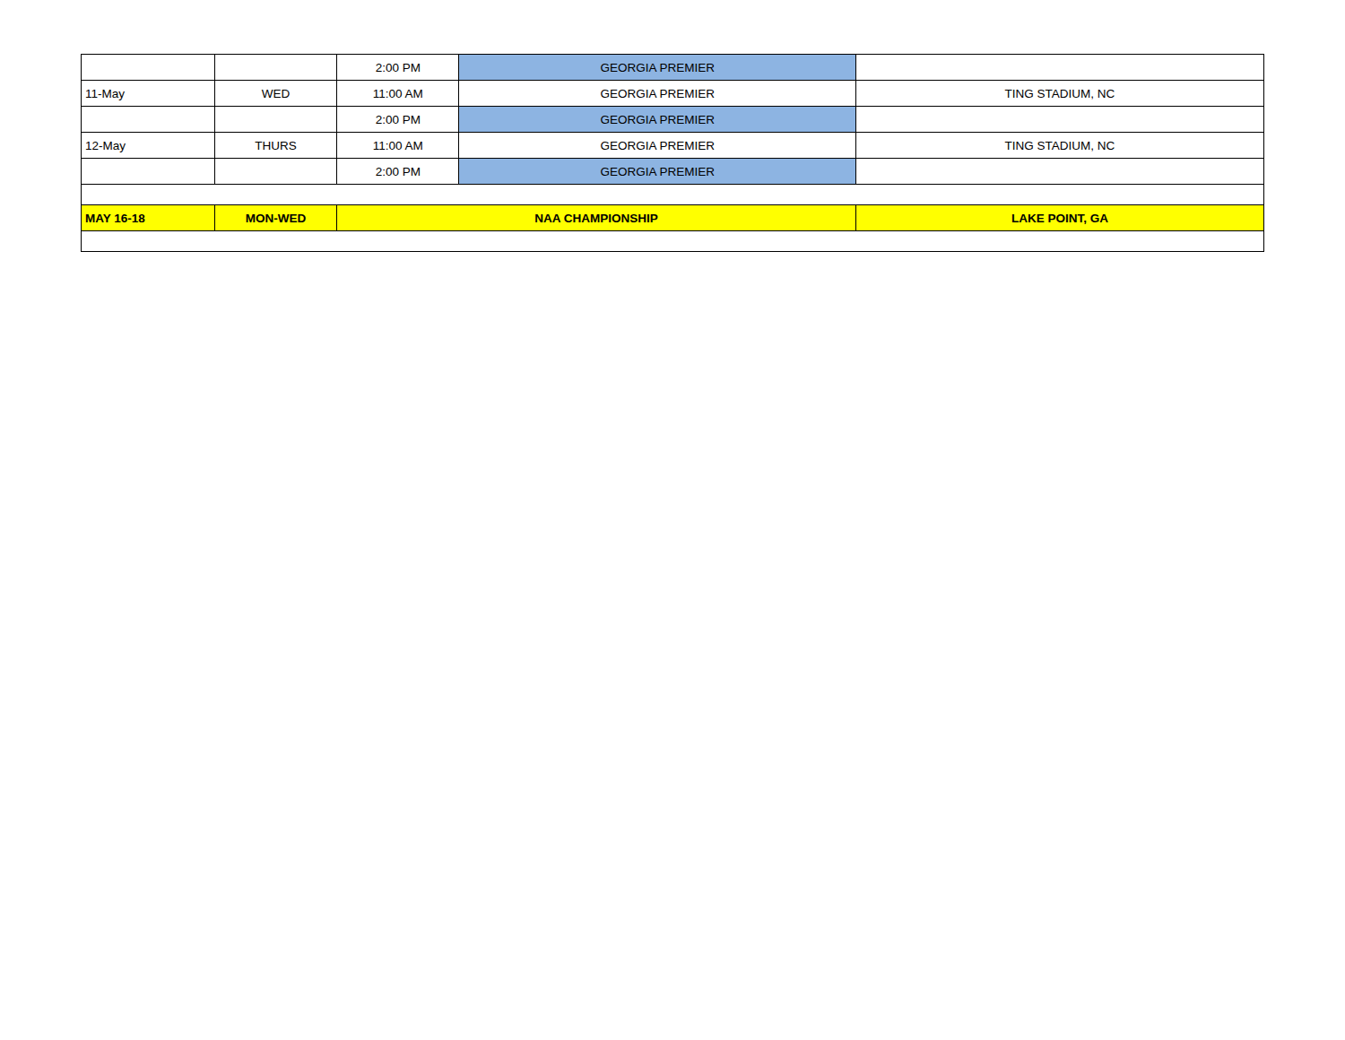| | | 2:00 PM | GEORGIA PREMIER | |
| 11-May | WED | 11:00 AM | GEORGIA PREMIER | TING STADIUM, NC |
| | | 2:00 PM | GEORGIA PREMIER | |
| 12-May | THURS | 11:00 AM | GEORGIA PREMIER | TING STADIUM, NC |
| | | 2:00 PM | GEORGIA PREMIER | |
| MAY 16-18 | MON-WED | NAA CHAMPIONSHIP | LAKE POINT, GA |